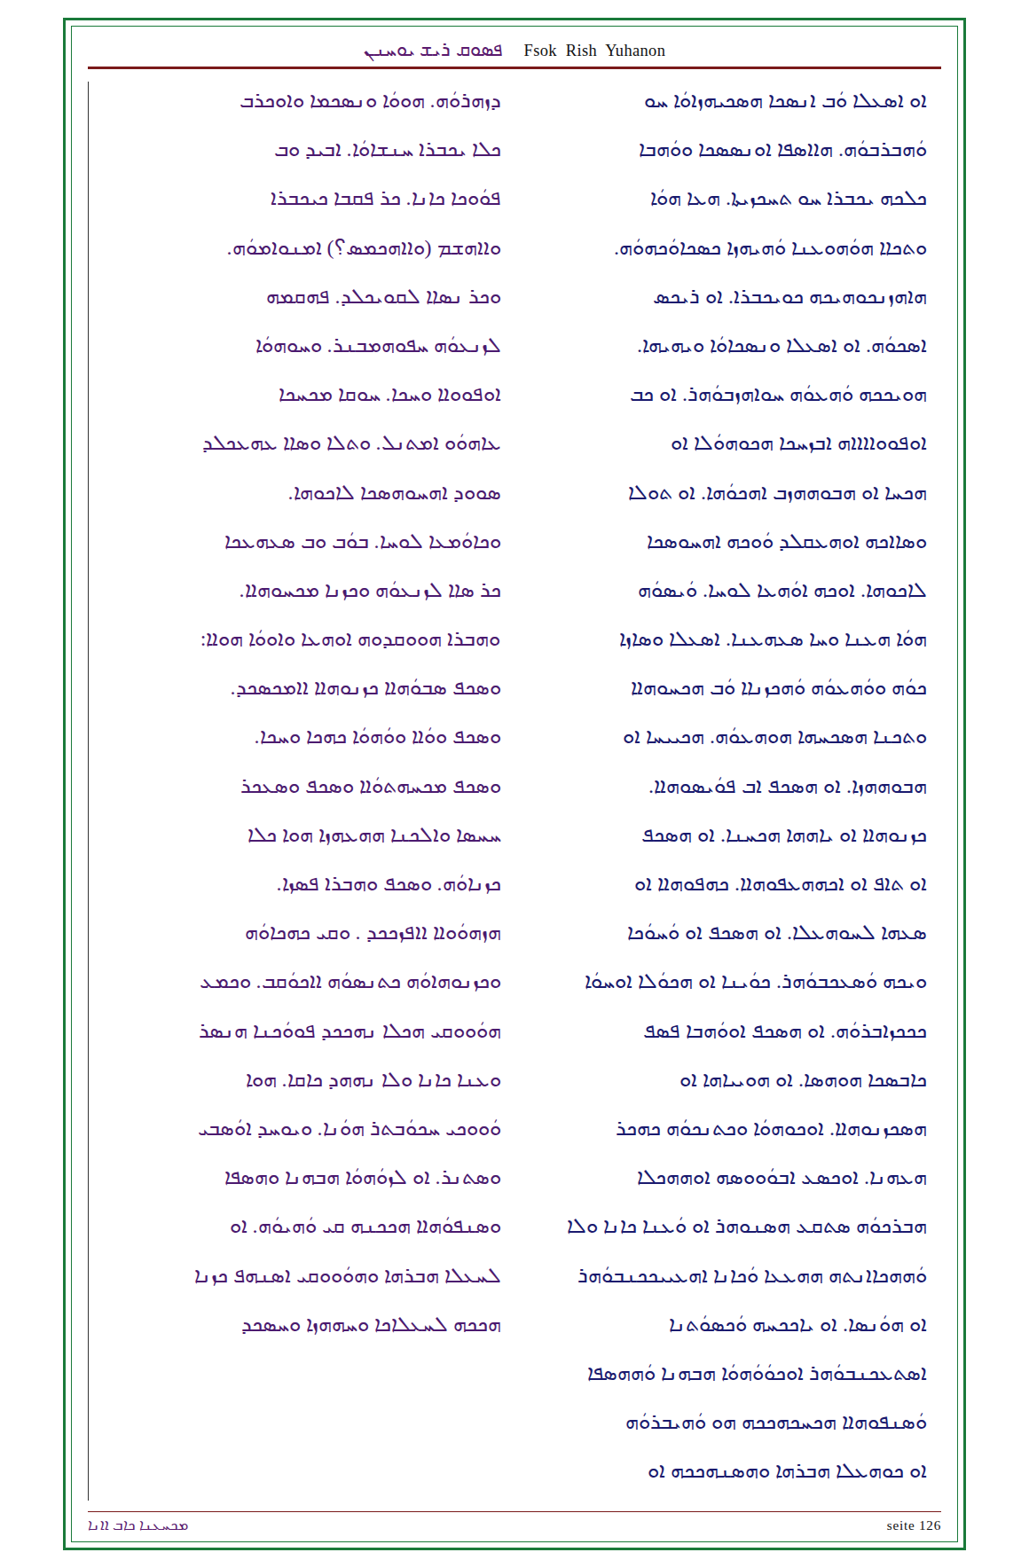Fsok Rish Yuhanon ܦܣܘܩ ܪܝܫ ܝܘܚܢܢ
ܕܙܗܪܘܿܗ. ܗܘܘܿܐ ܘܢܣܟܡܐ ܘܐܘܟܪܒ
ܟܠܐ ܝܟܒܪܐ ܚܢܫܐܘܿܐ. ܐܒܝܕ ܘܒ
ܦܘܿܘܟܐ ܟܐܢܐ. ܟܪ ܦܩܒܐ ܟܝܟܒܪܐ
ܘܐܐܗܫܡ (ܘܐܐܗܟܡܣ؟) ܐܡܢܘܐܡܘܿܗ.
ܘܟܪ ܢܣܐܐ ܠܩܘܝܟܠܕ. ܦܗܩܡܗ
ܠܙܢܥܘܿܗ ܚܦܘܗܡܒܢܪ. ܘܚܘܗܘܿܐ
ܐܘܦܘܘܐܐ ܘܚܟܐ. ܚܘܩܐ ܡܟܚܟܐ
ܥܐܗܘܿܘ ܐܡܬܢܠ. ܘܬܠܐ ܘܣܐܐ ܥܗܥܟܠܕ
ܣܘܘܕ ܐܗܚܘܗܣܟܐ ܠܐܟܘܗܐ.
ܘܟܐܘܿܡܥܐ ܠܘܚܐ. ܒܘܿܒ ܘܒ ܣܥܗܥܟܐ
ܟܪ ܣܐܐ ܠܙܢܥܘܿܗ ܘܟܙܢܐ ܡܟܚܘܗܐܐ.
ܘܗܒܪܐ ܗܘܘܩܕܘܗ ܐܘܗܥܐ ܘܐܘܘܿܐ ܗܘܐܐ:
ܘܣܟܦ ܣܒܘܿܗܐܐ ܟܙܢܘܗܐܐ ܐܐܡܟܣܟܕ.
ܘܣܟܦ ܘܘܿܐܐ ܘܘܿܗܘܿܐ ܟܗܟܐ ܘܚܟܐ.
ܘܣܟܦ ܡܟܚܗܬܘܿܐܐ ܘܣܟܦ ܘܣܥܟܪ
ܚܚܣܐ ܘܐܠܟܢܐ ܗܗܥܗܙܐ ܗܘܐ ܟܠܐ
ܟܙܢܐܘܿܗ. ܘܣܟܦ ܘܗܒܪܐ ܦܣܙܐ.
ܗܙܗܘܿܘܐܐ ܐܐܦܙܟܟܕ . ܘܩܝ ܟܗܟܐܘܿܗ
ܘܟܙܢܘܗܐܘܿܗ ܟܬܢܣܘܿܗ ܐܐܟܘܿܩܒ. ܘܟܡܥ
ܗܘܿܘܘܩܝ ܗܟܠܐ ܢܗܟܟܕ ܦܘܘܿܟܢܐ ܗܢܣܪ
ܘܥܢܐ ܟܐܢܐ ܘܠܐ ܢܗܗܕ ܟܐܩܐ. ܗܘܐ
ܘܿܘܘܟܝ ܚܟܘܿܒܬܪ ܗܘܿܢܐ. ܘܝܘܚܕ ܐܘܿܣܒܝ
ܘܣܬܢܪ. ܐܘ ܠܙܘܿܗܘܿܐ ܗܒܗܢܐ ܘܗܣܦܐ
ܘܣܢܦܘܿܗܐܐ ܗܟܟܢܗ ܩܝ ܘܿܗܝܘܿܗ. ܐܘ
ܠܚܥܠܐ ܗܒܪܗܐ ܘܗܘܿܘܘܩܝ ܐܣܢܗܦ ܟܙܢܐ
ܗܟܟܗ ܠܚܥܠܐܟܐ ܘܚܗܗܙܐ ܘܚܣܟܕ
ܐܘ ܐܣܥܠܐ ܘܿܒ ܐܢܣܟܐ ܗܣܟܝܗܙܐܘܿܐ ܚܘ
ܘܿܗܒܪܒܘܿܗ. ܗܐܐܣܦܐ ܐܘܢܣܣܟܐ ܘܘܿܗܒܐ
ܟܠܟܗ ܝܟܒܪܐ ܚܘ ܬܚܟܙܝܬܐ. ܗܥܐ ܗܘܿܐ
ܘܬܟܐܐ ܗܘܿܗܘܥܢܐ ܘܿܗܝܗܙܐ ܟܣܟܐܘܿܟܗܘܿܗ.
ܗܐܗܙܢܟܘܗܝܟܗ ܟܘܝܟܒܪܐ. ܐܘ ܪܝܟܣ
ܐܣܟܘܿܗ. ܐܘ ܐܣܥܠܐ ܘܢܣܟܐܘܿܐ ܘܝܗܝܗܐ.
ܗܘܝܟܟܗ ܘܿܗܥܘܿܗ ܚܘܐܗܙܒܘܿܗܪ. ܐܘ ܟܒ
ܐܘܦܘܘܐܐܐܐܗ ܐܒܙܚܟܐ ܗܟܘܗܘܿܠܐ ܐܘ
ܗܟܚܐ ܐܘ ܗܒܘܗܗܙܒ ܐܗܟܘܿܗܐ. ܐܘ ܬܘܠܐ
ܘܣܐܐܟܗ ܐܘܗܥܩܠܕ ܘܿܘܟܗ ܐܗܚܘܣܟܐ
ܠܐܟܘܗܐ. ܐܘܟܗ ܐܘܿܗܥܐ ܠܘܚܐ. ܘܿܝܣܘܿܗ
ܗܘܿܐ ܗܥܢܐ ܘܚܐ ܣܥܗܥܢܐ. ܐܣܥܠܐ ܘܣܐܙܐ
ܟܘܿܗ ܘܘܿܗܥܘܿܗ ܘܿܗܟܙܢܐܐ ܘܿܒ ܗܟܚܘܗܐܐ
ܘܬܟܢܐ ܗܣܟܚܗܐ ܗܘܗܥܘܿܗ. ܗܟܝܝܚܐ ܐܘ
ܗܒܘܗܗܙܐ. ܐܘ ܗܣܟܦ ܐܒ ܦܘܿܝܣܘܗܐܐ.
ܟܙܢܘܗܐܐ ܐܘ ܝܐܗܗܐ ܗܟܚܢܐ. ܐܘ ܗܣܟܦ
ܐܘ ܬܐܦ ܐܘ ܐܟܗܗܥܦܘܗܐܐ. ܟܗܦܘܗܐܐ ܐܘ
ܣܥܗܐ ܠܚܘܗܥܠܐ. ܐܘ ܗܣܟܦ ܐܘ ܘܿܚܘܿܟܐ
ܘܝܟܗ ܘܿܣܥܟܒܘܿܗܪ. ܟܘܿܝܢܐ ܐܘ ܗܟܘܿܠܐ ܐܘܚܘܿܐ
ܟܟܟܙܐܒܪܘܿܗ. ܐܘ ܗܣܟܦ ܐܘܘܿܗܒܐ ܦܣܦ
ܟܐܒܣܟܐ ܗܘܗܣܐ. ܐܘ ܗܘܝܝܐܗܐ ܐܘ
ܗܣܟܙܢܘܗܐܐ. ܐܘܟܘܗܘܿܐ ܘܟܬܢܟܘܿܗ ܟܗܟܪ
ܗܥܗܢܐ. ܐܘܟܣܥ ܐܒܘܿܘܘܣܗ ܐܘܗܗܟܠܐ
ܗܒܪܟܘܿܗ ܣܬܩܥ ܗܣܢܘܗܪ ܐܘ ܘܿܥܢܐ ܟܐܢܐ ܘܠܐ
ܘܿܗܗܟܐܐܢܬܗ ܗܗܥܥܐ ܘܿܟܐܢܐ ܐܗܥܝܝܟܟܢܒܘܿܗܪ
ܐܘ ܗܘܿܢܣܐ. ܐܘ ܝܐܟܟܚܗ ܘܿܟܣܘܿܬܢܐ
ܐܣܬܥܟܢܒܘܿܗܪ ܐܘܟܘܿܘܿܗܘܿܐ ܗܒܗܢܐ ܘܿܗܗܣܦܐ
ܘܿܣܢܦܘܗܐܐ ܗܟܚܟܗܟܟܗ ܗܘ ܘܿܗܝܒܪܘܿܗ
ܐܘ ܟܘܗܥܠܐ ܗܒܪܗܐ ܘܗܣܢܗܟܟܗ ܐܘ
seite 126 ܡܟܚܥܢܐ ܟܐܒ ܐܐܢܐ